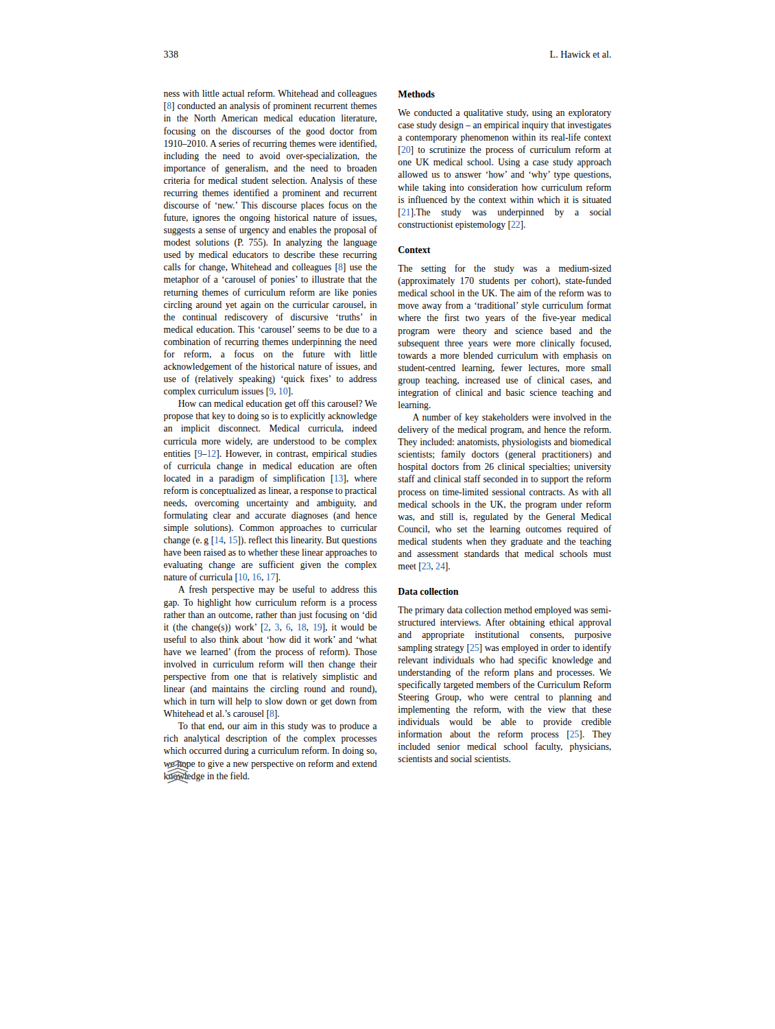338
L. Hawick et al.
ness with little actual reform. Whitehead and colleagues [8] conducted an analysis of prominent recurrent themes in the North American medical education literature, focusing on the discourses of the good doctor from 1910–2010. A series of recurring themes were identified, including the need to avoid over-specialization, the importance of generalism, and the need to broaden criteria for medical student selection. Analysis of these recurring themes identified a prominent and recurrent discourse of ‘new.’ This discourse places focus on the future, ignores the ongoing historical nature of issues, suggests a sense of urgency and enables the proposal of modest solutions (P. 755). In analyzing the language used by medical educators to describe these recurring calls for change, Whitehead and colleagues [8] use the metaphor of a ‘carousel of ponies’ to illustrate that the returning themes of curriculum reform are like ponies circling around yet again on the curricular carousel, in the continual rediscovery of discursive ‘truths’ in medical education. This ‘carousel’ seems to be due to a combination of recurring themes underpinning the need for reform, a focus on the future with little acknowledgement of the historical nature of issues, and use of (relatively speaking) ‘quick fixes’ to address complex curriculum issues [9, 10].
How can medical education get off this carousel? We propose that key to doing so is to explicitly acknowledge an implicit disconnect. Medical curricula, indeed curricula more widely, are understood to be complex entities [9–12]. However, in contrast, empirical studies of curricula change in medical education are often located in a paradigm of simplification [13], where reform is conceptualized as linear, a response to practical needs, overcoming uncertainty and ambiguity, and formulating clear and accurate diagnoses (and hence simple solutions). Common approaches to curricular change (e. g [14, 15]). reflect this linearity. But questions have been raised as to whether these linear approaches to evaluating change are sufficient given the complex nature of curricula [10, 16, 17].
A fresh perspective may be useful to address this gap. To highlight how curriculum reform is a process rather than an outcome, rather than just focusing on ‘did it (the change(s)) work’ [2, 3, 6, 18, 19], it would be useful to also think about ‘how did it work’ and ‘what have we learned’ (from the process of reform). Those involved in curriculum reform will then change their perspective from one that is relatively simplistic and linear (and maintains the circling round and round), which in turn will help to slow down or get down from Whitehead et al.’s carousel [8].
To that end, our aim in this study was to produce a rich analytical description of the complex processes which occurred during a curriculum reform. In doing so, we hope to give a new perspective on reform and extend knowledge in the field.
Methods
We conducted a qualitative study, using an exploratory case study design – an empirical inquiry that investigates a contemporary phenomenon within its real-life context [20] to scrutinize the process of curriculum reform at one UK medical school. Using a case study approach allowed us to answer ‘how’ and ‘why’ type questions, while taking into consideration how curriculum reform is influenced by the context within which it is situated [21].The study was underpinned by a social constructionist epistemology [22].
Context
The setting for the study was a medium-sized (approximately 170 students per cohort), state-funded medical school in the UK. The aim of the reform was to move away from a ‘traditional’ style curriculum format where the first two years of the five-year medical program were theory and science based and the subsequent three years were more clinically focused, towards a more blended curriculum with emphasis on student-centred learning, fewer lectures, more small group teaching, increased use of clinical cases, and integration of clinical and basic science teaching and learning.
A number of key stakeholders were involved in the delivery of the medical program, and hence the reform. They included: anatomists, physiologists and biomedical scientists; family doctors (general practitioners) and hospital doctors from 26 clinical specialties; university staff and clinical staff seconded in to support the reform process on time-limited sessional contracts. As with all medical schools in the UK, the program under reform was, and still is, regulated by the General Medical Council, who set the learning outcomes required of medical students when they graduate and the teaching and assessment standards that medical schools must meet [23, 24].
Data collection
The primary data collection method employed was semi-structured interviews. After obtaining ethical approval and appropriate institutional consents, purposive sampling strategy [25] was employed in order to identify relevant individuals who had specific knowledge and understanding of the reform plans and processes. We specifically targeted members of the Curriculum Reform Steering Group, who were central to planning and implementing the reform, with the view that these individuals would be able to provide credible information about the reform process [25]. They included senior medical school faculty, physicians, scientists and social scientists.